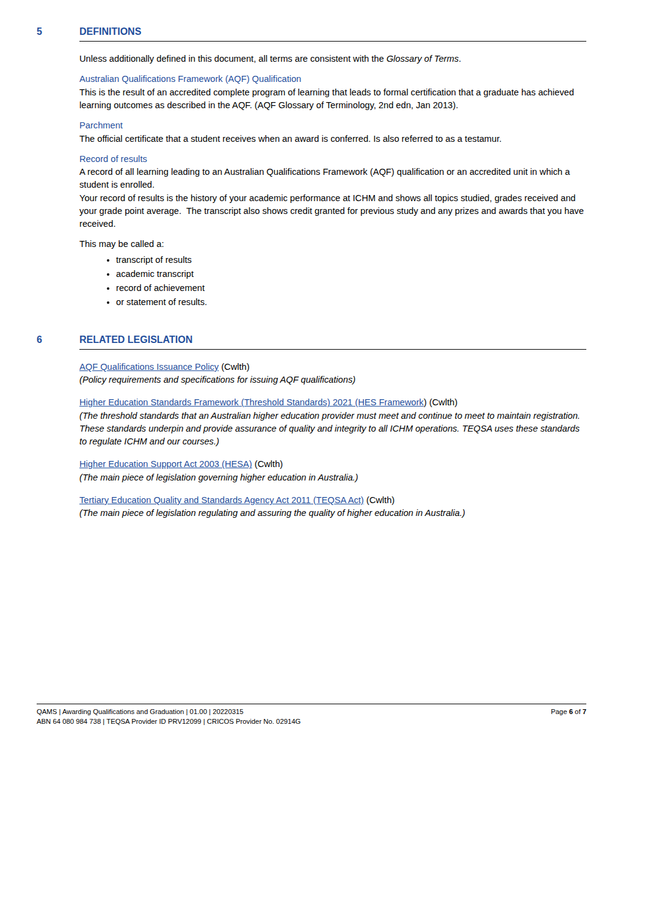5 DEFINITIONS
Unless additionally defined in this document, all terms are consistent with the Glossary of Terms.
Australian Qualifications Framework (AQF) Qualification
This is the result of an accredited complete program of learning that leads to formal certification that a graduate has achieved learning outcomes as described in the AQF. (AQF Glossary of Terminology, 2nd edn, Jan 2013).
Parchment
The official certificate that a student receives when an award is conferred. Is also referred to as a testamur.
Record of results
A record of all learning leading to an Australian Qualifications Framework (AQF) qualification or an accredited unit in which a student is enrolled.
Your record of results is the history of your academic performance at ICHM and shows all topics studied, grades received and your grade point average. The transcript also shows credit granted for previous study and any prizes and awards that you have received.
This may be called a:
transcript of results
academic transcript
record of achievement
or statement of results.
6 RELATED LEGISLATION
AQF Qualifications Issuance Policy (Cwlth)
(Policy requirements and specifications for issuing AQF qualifications)
Higher Education Standards Framework (Threshold Standards) 2021 (HES Framework) (Cwlth)
(The threshold standards that an Australian higher education provider must meet and continue to meet to maintain registration. These standards underpin and provide assurance of quality and integrity to all ICHM operations. TEQSA uses these standards to regulate ICHM and our courses.)
Higher Education Support Act 2003 (HESA) (Cwlth)
(The main piece of legislation governing higher education in Australia.)
Tertiary Education Quality and Standards Agency Act 2011 (TEQSA Act) (Cwlth)
(The main piece of legislation regulating and assuring the quality of higher education in Australia.)
QAMS | Awarding Qualifications and Graduation | 01.00 | 20220315
ABN 64 080 984 738 | TEQSA Provider ID PRV12099 | CRICOS Provider No. 02914G
Page 6 of 7